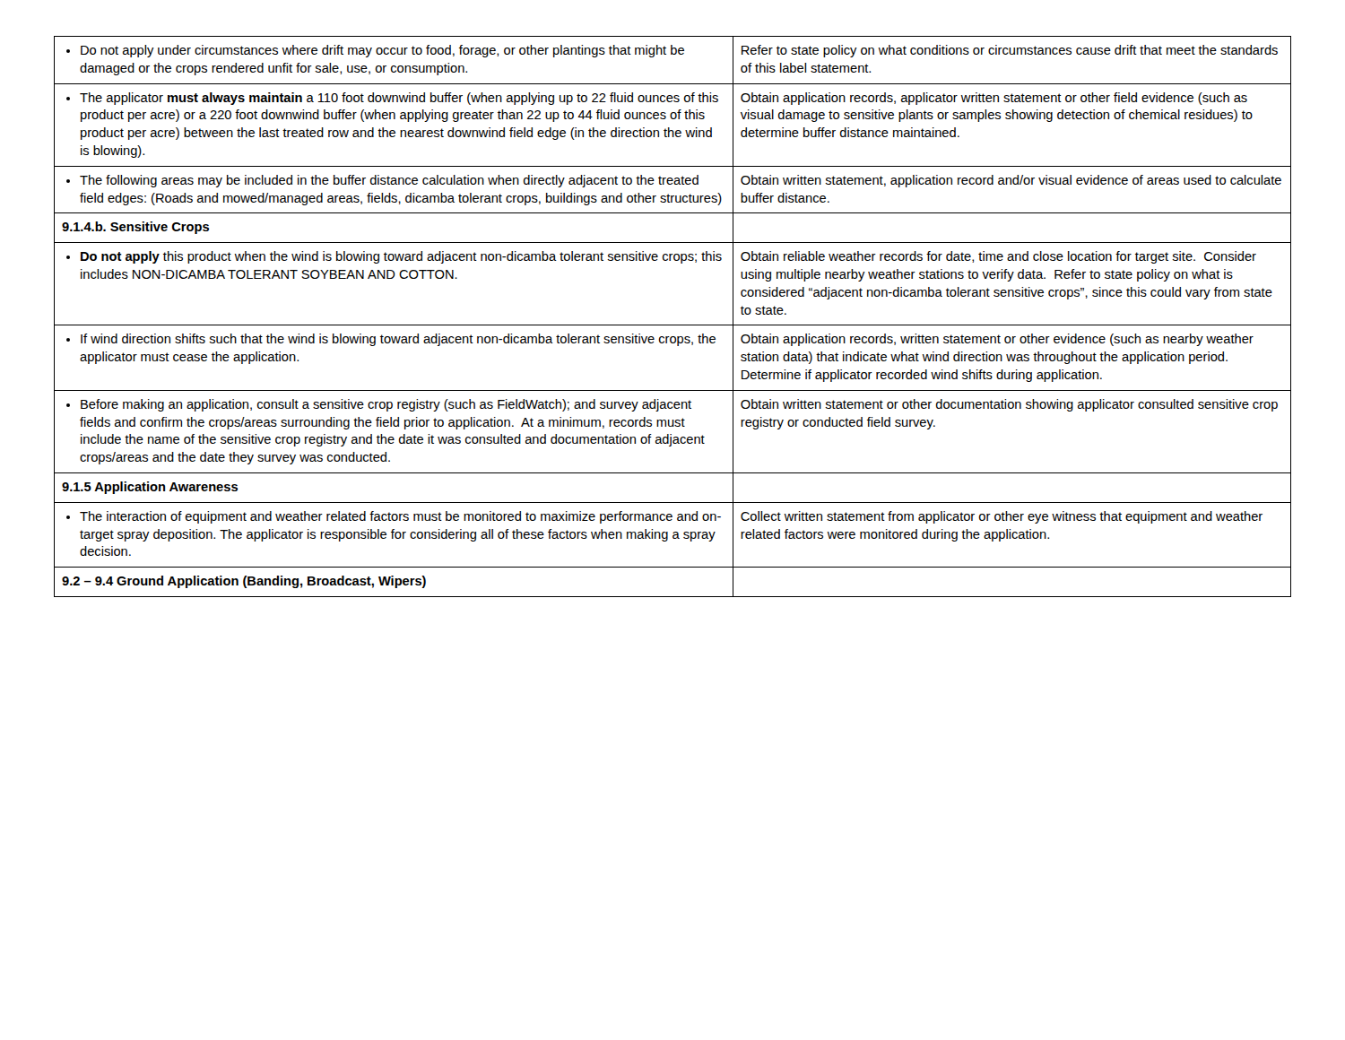| Do not apply under circumstances where drift may occur to food, forage, or other plantings that might be damaged or the crops rendered unfit for sale, use, or consumption. | Refer to state policy on what conditions or circumstances cause drift that meet the standards of this label statement. |
| The applicator must always maintain a 110 foot downwind buffer (when applying up to 22 fluid ounces of this product per acre) or a 220 foot downwind buffer (when applying greater than 22 up to 44 fluid ounces of this product per acre) between the last treated row and the nearest downwind field edge (in the direction the wind is blowing). | Obtain application records, applicator written statement or other field evidence (such as visual damage to sensitive plants or samples showing detection of chemical residues) to determine buffer distance maintained. |
| The following areas may be included in the buffer distance calculation when directly adjacent to the treated field edges: (Roads and mowed/managed areas, fields, dicamba tolerant crops, buildings and other structures) | Obtain written statement, application record and/or visual evidence of areas used to calculate buffer distance. |
| 9.1.4.b. Sensitive Crops | |
| Do not apply this product when the wind is blowing toward adjacent non-dicamba tolerant sensitive crops; this includes NON-DICAMBA TOLERANT SOYBEAN AND COTTON. | Obtain reliable weather records for date, time and close location for target site. Consider using multiple nearby weather stations to verify data. Refer to state policy on what is considered “adjacent non-dicamba tolerant sensitive crops”, since this could vary from state to state. |
| If wind direction shifts such that the wind is blowing toward adjacent non-dicamba tolerant sensitive crops, the applicator must cease the application. | Obtain application records, written statement or other evidence (such as nearby weather station data) that indicate what wind direction was throughout the application period. Determine if applicator recorded wind shifts during application. |
| Before making an application, consult a sensitive crop registry (such as FieldWatch); and survey adjacent fields and confirm the crops/areas surrounding the field prior to application. At a minimum, records must include the name of the sensitive crop registry and the date it was consulted and documentation of adjacent crops/areas and the date they survey was conducted. | Obtain written statement or other documentation showing applicator consulted sensitive crop registry or conducted field survey. |
| 9.1.5 Application Awareness | |
| The interaction of equipment and weather related factors must be monitored to maximize performance and on-target spray deposition. The applicator is responsible for considering all of these factors when making a spray decision. | Collect written statement from applicator or other eye witness that equipment and weather related factors were monitored during the application. |
| 9.2 – 9.4 Ground Application (Banding, Broadcast, Wipers) | |